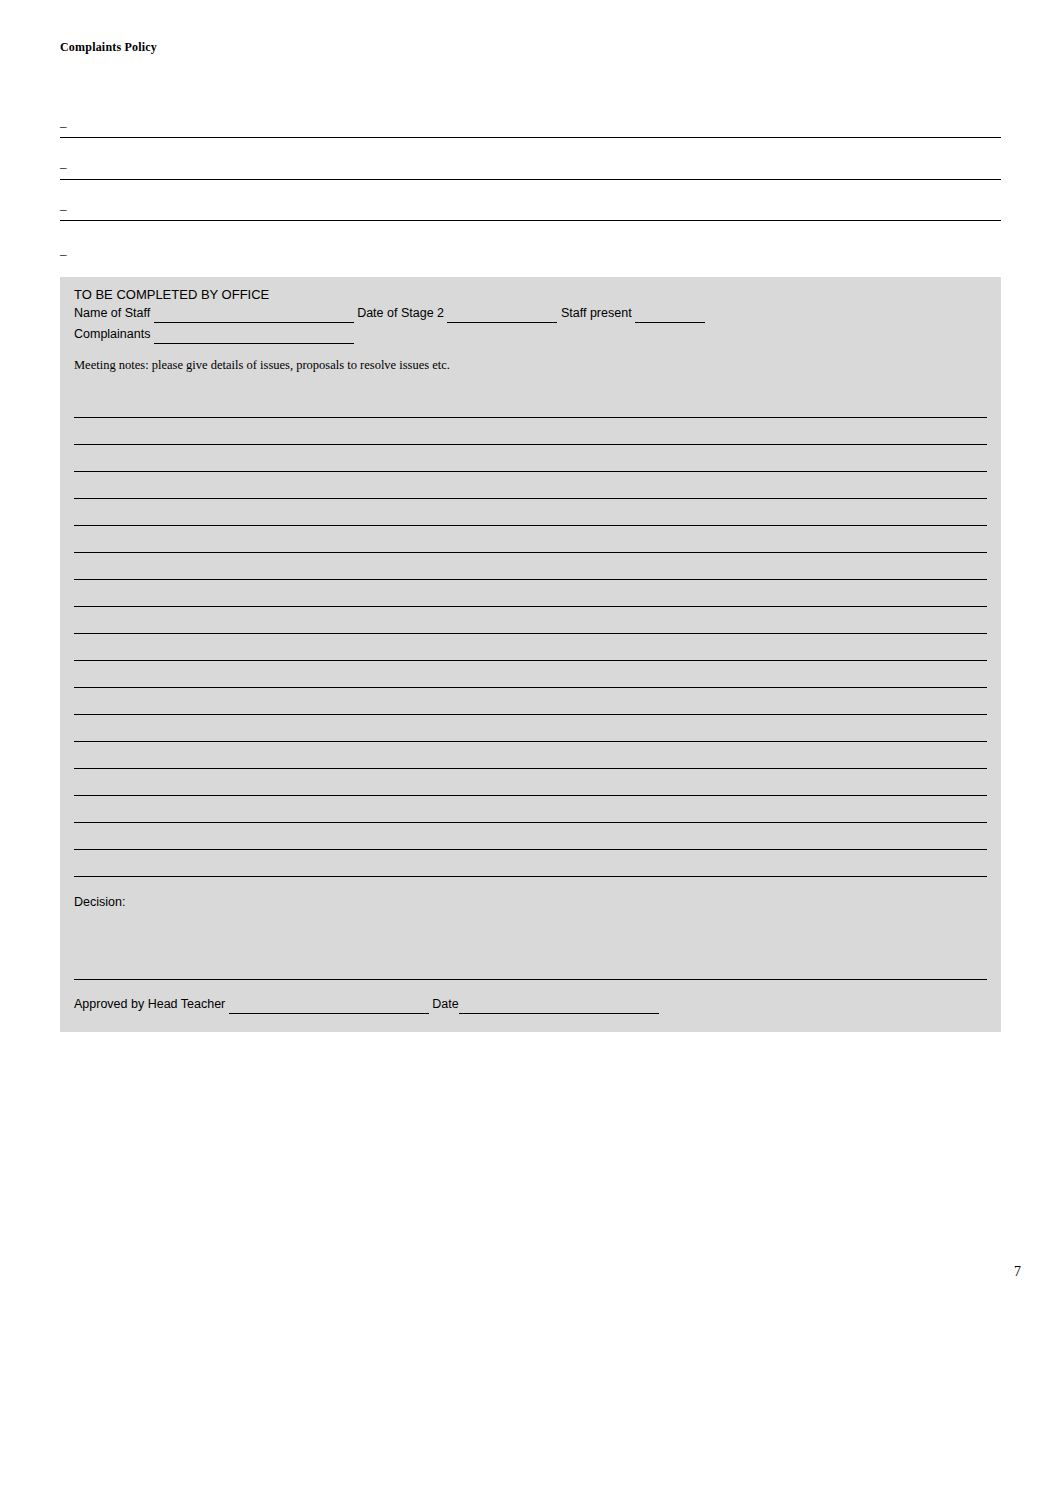Complaints Policy
_
_
_
_
TO BE COMPLETED BY OFFICE
Name of Staff Date of Stage 2 Staff present
Complainants
Meeting notes: please give details of issues, proposals to resolve issues etc.
Decision:
Approved by Head Teacher Date
7